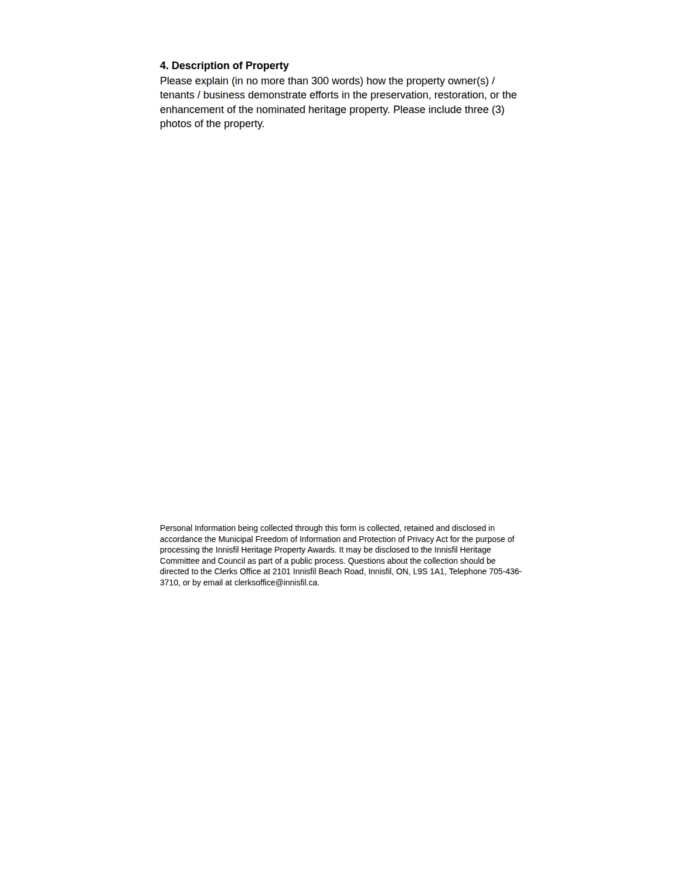4. Description of Property
Please explain (in no more than 300 words) how the property owner(s) / tenants / business demonstrate efforts in the preservation, restoration, or the enhancement of the nominated heritage property. Please include three (3) photos of the property.
Personal Information being collected through this form is collected, retained and disclosed in accordance the Municipal Freedom of Information and Protection of Privacy Act for the purpose of processing the Innisfil Heritage Property Awards. It may be disclosed to the Innisfil Heritage Committee and Council as part of a public process. Questions about the collection should be directed to the Clerks Office at 2101 Innisfil Beach Road, Innisfil, ON, L9S 1A1, Telephone 705-436-3710, or by email at clerksoffice@innisfil.ca.